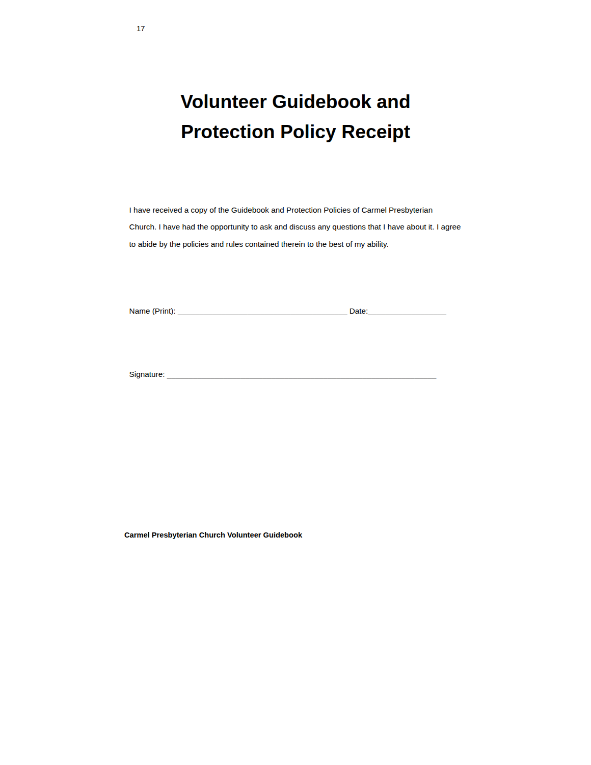17
Volunteer Guidebook and Protection Policy Receipt
I have received a copy of the Guidebook and Protection Policies of Carmel Presbyterian Church. I have had the opportunity to ask and discuss any questions that I have about it. I agree to abide by the policies and rules contained therein to the best of my ability.
Name (Print): _______________________________________ Date:__________________
Signature: ______________________________________________________________
Carmel Presbyterian Church Volunteer Guidebook